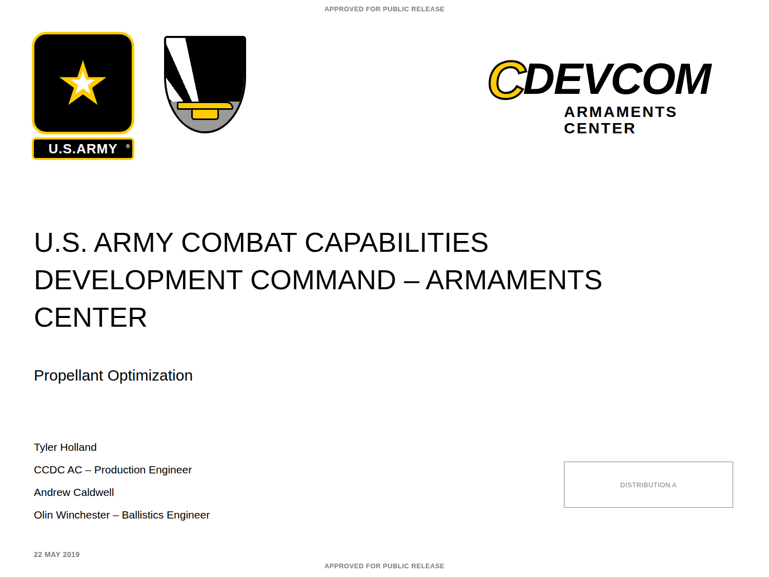APPROVED FOR PUBLIC RELEASE
★
★
U.S.ARMY®
CDEVCOM
ARMAMENTS
CENTER
U.S. ARMY COMBAT CAPABILITIES DEVELOPMENT COMMAND – ARMAMENTS CENTER
Propellant Optimization
Tyler Holland
CCDC AC – Production Engineer
Andrew Caldwell
Olin Winchester – Ballistics Engineer
DISTRIBUTION A
22 MAY 2019
APPROVED FOR PUBLIC RELEASE